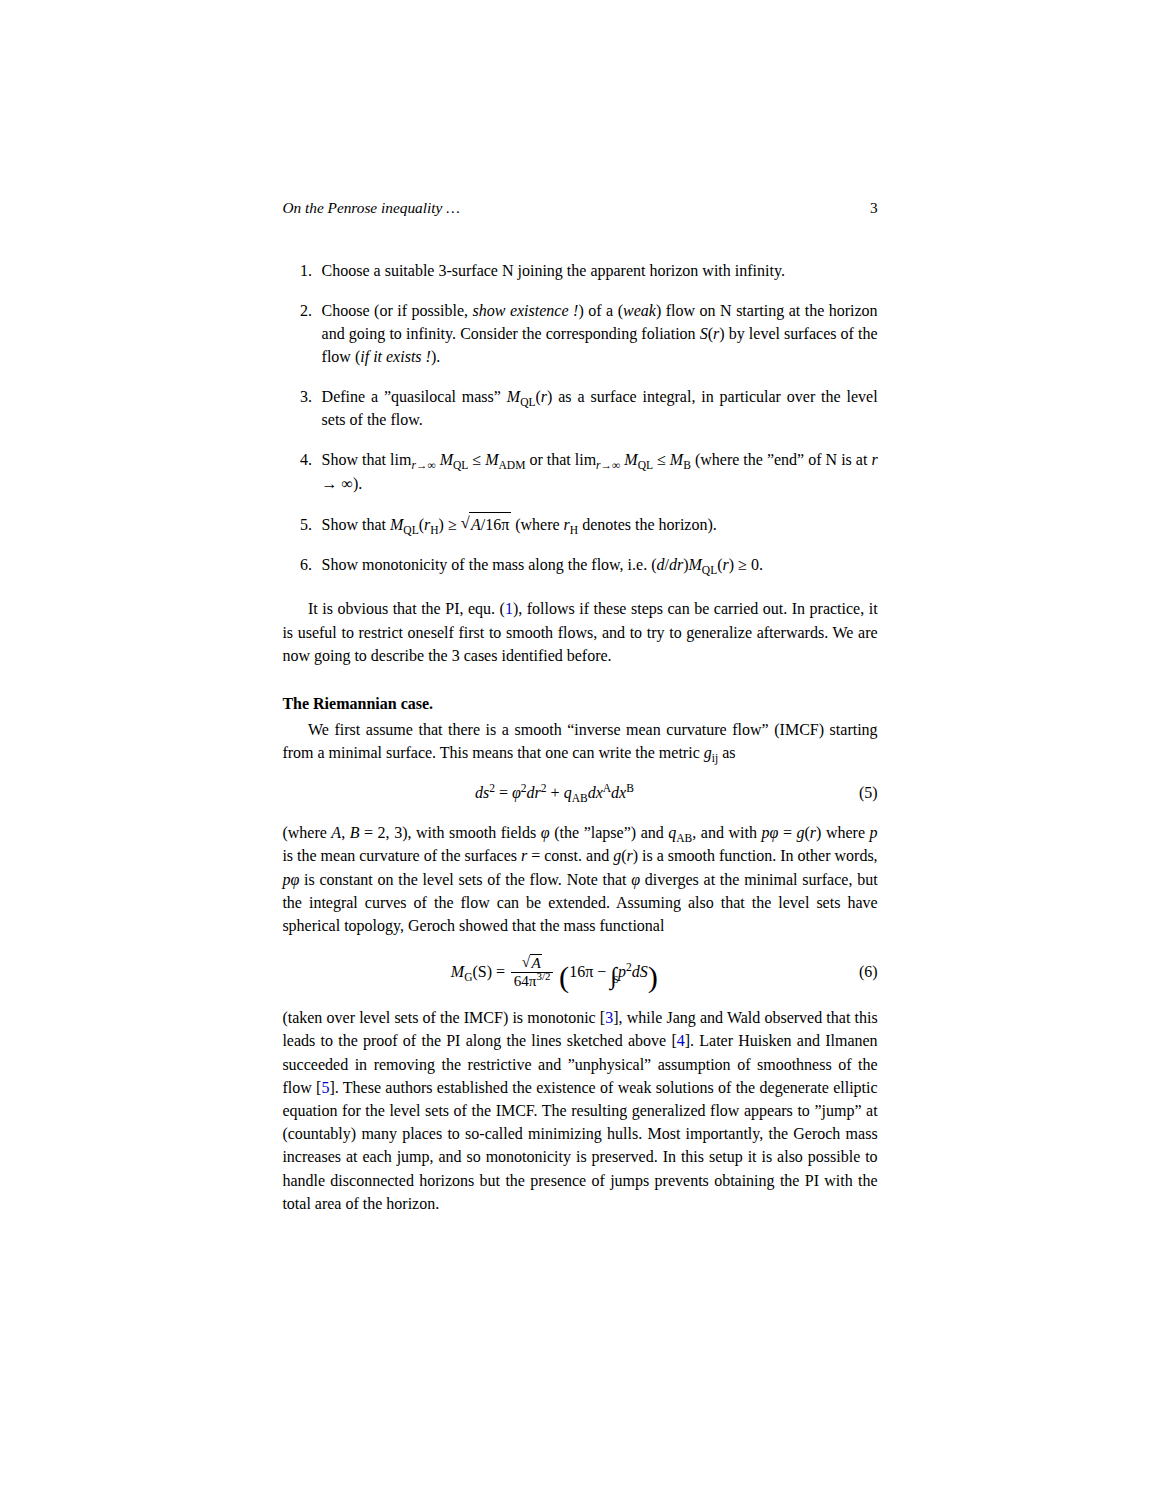On the Penrose inequality … 3
Choose a suitable 3-surface N joining the apparent horizon with infinity.
Choose (or if possible, show existence !) of a (weak) flow on N starting at the horizon and going to infinity. Consider the corresponding foliation S(r) by level surfaces of the flow (if it exists !).
Define a ”quasilocal mass” MQL(r) as a surface integral, in particular over the level sets of the flow.
Show that limr→∞ MQL ≤ MADM or that limr→∞ MQL ≤ MB (where the ”end” of N is at r → ∞).
Show that MQL(rH) ≥ A/16π (where rH denotes the horizon).
Show monotonicity of the mass along the flow, i.e. (d/dr)MQL(r) ≥ 0.
It is obvious that the PI, equ. (1), follows if these steps can be carried out. In practice, it is useful to restrict oneself first to smooth flows, and to try to generalize afterwards. We are now going to describe the 3 cases identified before.
The Riemannian case.
We first assume that there is a smooth “inverse mean curvature flow” (IMCF) starting from a minimal surface. This means that one can write the metric gij as
ds2 = φ2dr2 + qABdxAdxB
(5)
(where A, B = 2, 3), with smooth fields φ (the ”lapse”) and qAB, and with pφ = g(r) where p is the mean curvature of the surfaces r = const. and g(r) is a smooth function. In other words, pφ is constant on the level sets of the flow. Note that φ diverges at the minimal surface, but the integral curves of the flow can be extended. Assuming also that the level sets have spherical topology, Geroch showed that the mass functional
MG(S) = A 64π3/2 (16π − ∫S p2dS)
(6)
(taken over level sets of the IMCF) is monotonic [3], while Jang and Wald observed that this leads to the proof of the PI along the lines sketched above [4]. Later Huisken and Ilmanen succeeded in removing the restrictive and ”unphysical” assumption of smoothness of the flow [5]. These authors established the existence of weak solutions of the degenerate elliptic equation for the level sets of the IMCF. The resulting generalized flow appears to ”jump” at (countably) many places to so-called minimizing hulls. Most importantly, the Geroch mass increases at each jump, and so monotonicity is preserved. In this setup it is also possible to handle disconnected horizons but the presence of jumps prevents obtaining the PI with the total area of the horizon.